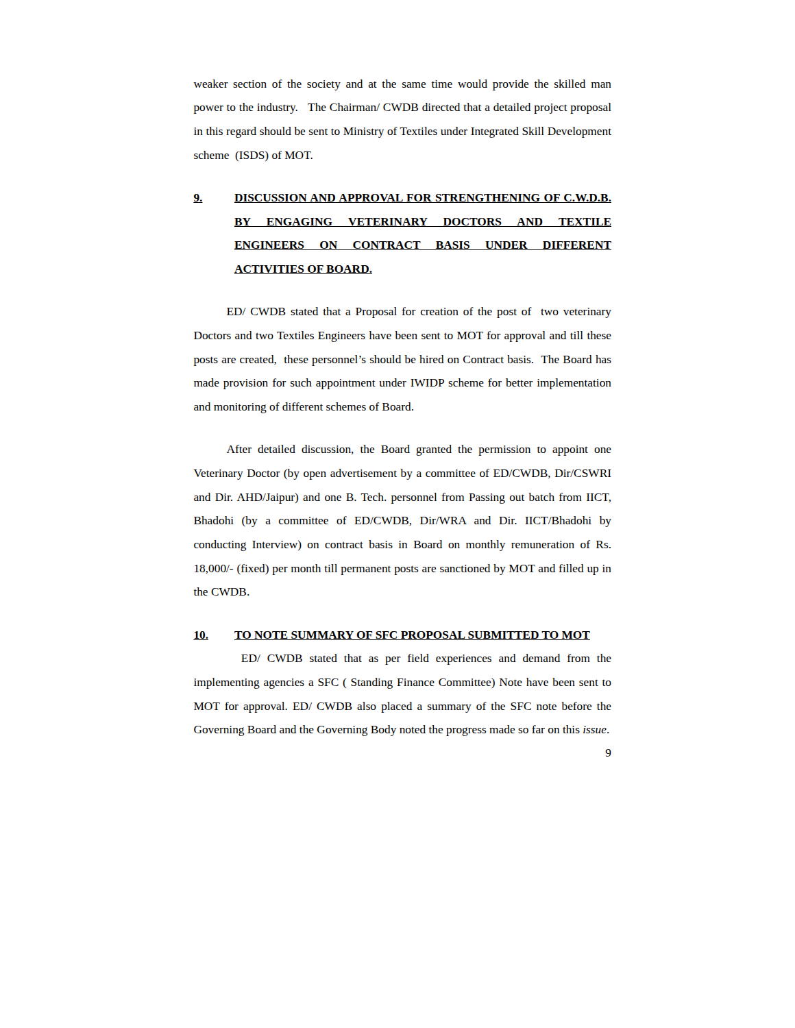weaker section of the society and at the same time would provide the skilled man power to the industry. The Chairman/ CWDB directed that a detailed project proposal in this regard should be sent to Ministry of Textiles under Integrated Skill Development scheme (ISDS) of MOT.
9.
DISCUSSION AND APPROVAL FOR STRENGTHENING OF C.W.D.B. BY ENGAGING VETERINARY DOCTORS AND TEXTILE ENGINEERS ON CONTRACT BASIS UNDER DIFFERENT ACTIVITIES OF BOARD.
ED/ CWDB stated that a Proposal for creation of the post of two veterinary Doctors and two Textiles Engineers have been sent to MOT for approval and till these posts are created, these personnel’s should be hired on Contract basis. The Board has made provision for such appointment under IWIDP scheme for better implementation and monitoring of different schemes of Board.
After detailed discussion, the Board granted the permission to appoint one Veterinary Doctor (by open advertisement by a committee of ED/CWDB, Dir/CSWRI and Dir. AHD/Jaipur) and one B. Tech. personnel from Passing out batch from IICT, Bhadohi (by a committee of ED/CWDB, Dir/WRA and Dir. IICT/Bhadohi by conducting Interview) on contract basis in Board on monthly remuneration of Rs. 18,000/- (fixed) per month till permanent posts are sanctioned by MOT and filled up in the CWDB.
10.
TO NOTE SUMMARY OF SFC PROPOSAL SUBMITTED TO MOT
ED/ CWDB stated that as per field experiences and demand from the implementing agencies a SFC ( Standing Finance Committee) Note have been sent to MOT for approval. ED/ CWDB also placed a summary of the SFC note before the Governing Board and the Governing Body noted the progress made so far on this issue.
9